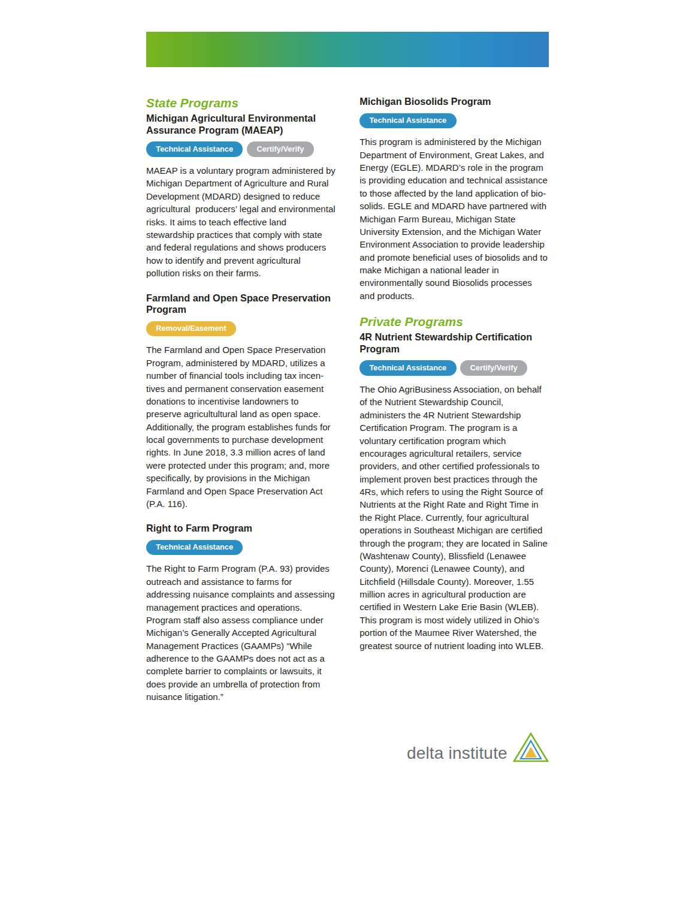State Programs
Michigan Agricultural Environmental Assurance Program (MAEAP)
Technical Assistance Certify/Verify
MAEAP is a voluntary program administered by Michigan Department of Agriculture and Rural Development (MDARD) designed to reduce agricultural producers’ legal and environmental risks. It aims to teach effective land stewardship practices that comply with state and federal regulations and shows producers how to identify and prevent agricultural pollution risks on their farms.
Farmland and Open Space Preservation Program
Removal/Easement
The Farmland and Open Space Preservation Program, administered by MDARD, utilizes a number of financial tools including tax incen­tives and permanent conservation easement donations to incentivise landowners to preserve agricultultural land as open space. Additionally, the program establishes funds for local govern­ments to purchase development rights. In June 2018, 3.3 million acres of land were protected under this program; and, more specifically, by provisions in the Michigan Farmland and Open Space Preservation Act (P.A. 116).
Right to Farm Program
Technical Assistance
The Right to Farm Program (P.A. 93) provides outreach and assistance to farms for addressing nuisance complaints and assessing management practices and operations. Program staff also assess compliance under Michigan’s Generally Accepted Agricultural Management Practices (GAAMPs) “While adherence to the GAAMPs does not act as a complete barrier to complaints or lawsuits, it does provide an umbrella of pro­tection from nuisance litigation.”
Michigan Biosolids Program
Technical Assistance
This program is administered by the Michigan Department of Environment, Great Lakes, and Energy (EGLE). MDARD’s role in the program is providing education and technical assistance to those affected by the land application of bio­solids. EGLE and MDARD have partnered with Michigan Farm Bureau, Michigan State University Extension, and the Michigan Water Environment Association to provide leadership and promote beneficial uses of biosolids and to make Michigan a national leader in environmentally sound Biosolids processes and products.
Private Programs
4R Nutrient Stewardship Certification Program
Technical Assistance Certify/Verify
The Ohio AgriBusiness Association, on behalf of the Nutrient Stewardship Council, administers the 4R Nutrient Stewardship Certification Program. The program is a voluntary certification program which encourages agricultural retailers, service providers, and other certified profession­als to implement proven best practices through the 4Rs, which refers to using the Right Source of Nutrients at the Right Rate and Right Time in the Right Place. Currently, four agricultural operations in Southeast Michigan are certified through the program; they are located in Saline (Washtenaw County), Blissfield (Lenawee Coun­ty), Morenci (Lenawee County), and Litchfield (Hillsdale County). Moreover, 1.55 million acres in agricultural production are certified in Western Lake Erie Basin (WLEB). This program is most widely utilized in Ohio’s portion of the Maumee River Watershed, the greatest source of nutrient loading into WLEB.
delta institute